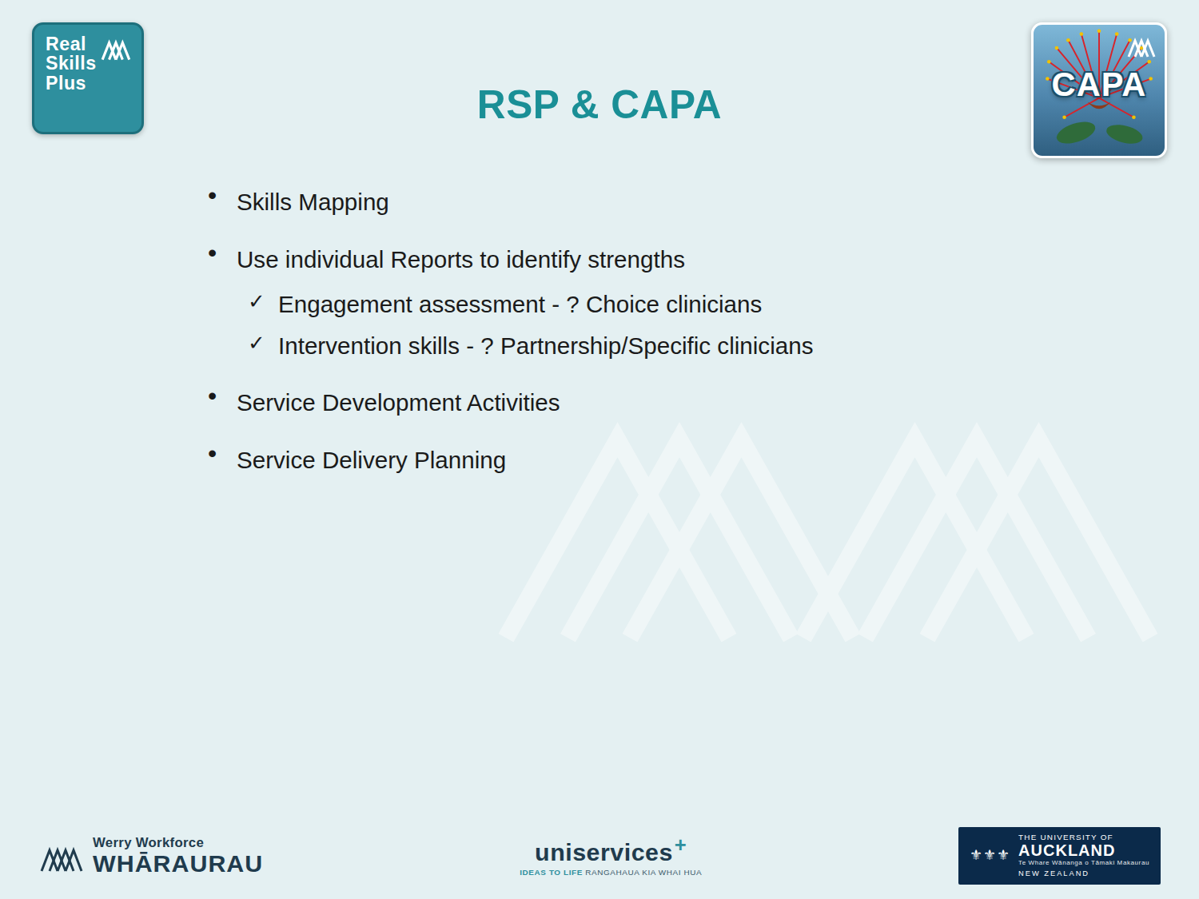Real
Skills
Plus
CAPA
RSP & CAPA
Skills Mapping
Use individual Reports to identify strengths
Engagement assessment - ? Choice clinicians
Intervention skills - ? Partnership/Specific clinicians
Service Development Activities
Service Delivery Planning
Werry Workforce
WHĀRAURAU
uniservices+
IDEAS TO LIFE RANGAHAUA KIA WHAI HUA
⚜⚜⚜
THE UNIVERSITY OF
AUCKLAND
Te Whare Wānanga o Tāmaki Makaurau
NEW ZEALAND